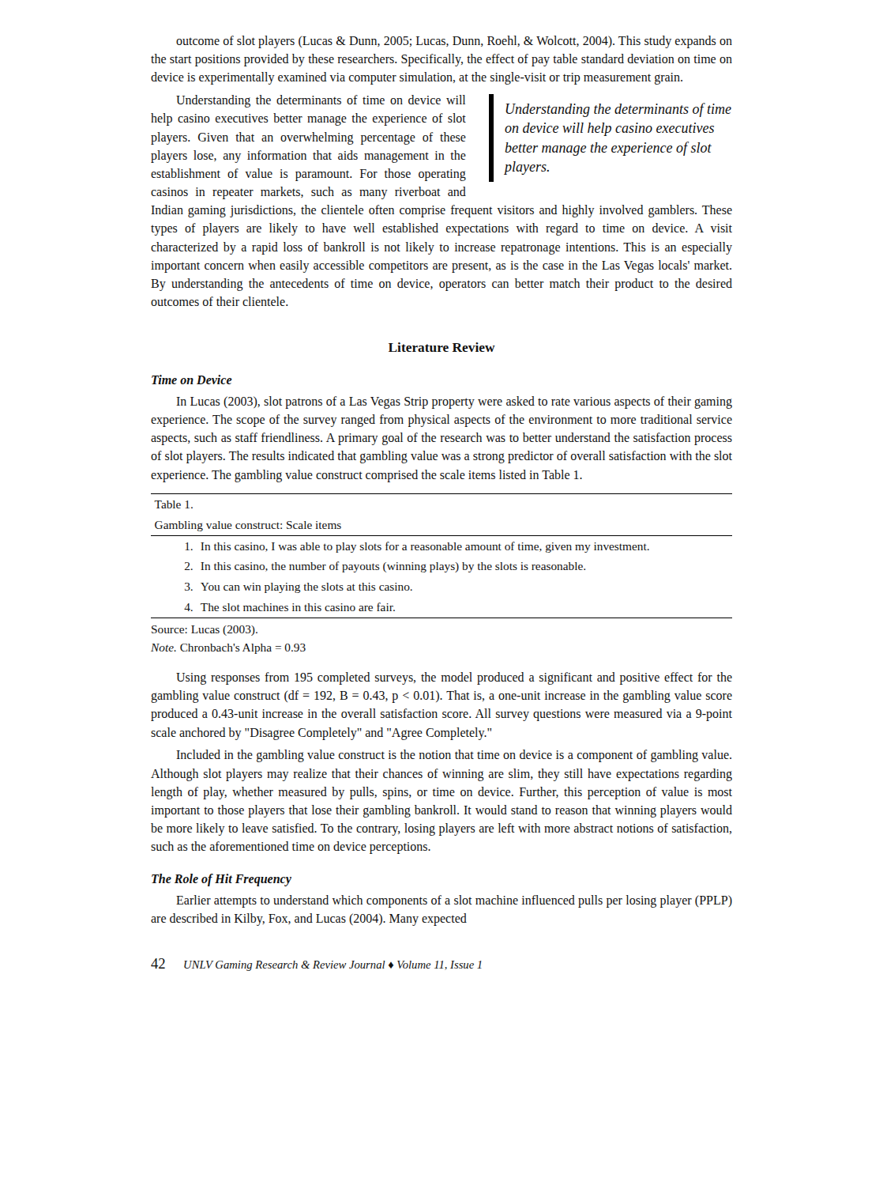outcome of slot players (Lucas & Dunn, 2005; Lucas, Dunn, Roehl, & Wolcott, 2004). This study expands on the start positions provided by these researchers. Specifically, the effect of pay table standard deviation on time on device is experimentally examined via computer simulation, at the single-visit or trip measurement grain.
Understanding the determinants of time on device will help casino executives better manage the experience of slot players.
Understanding the determinants of time on device will help casino executives better manage the experience of slot players. Given that an overwhelming percentage of these players lose, any information that aids management in the establishment of value is paramount. For those operating casinos in repeater markets, such as many riverboat and Indian gaming jurisdictions, the clientele often comprise frequent visitors and highly involved gamblers. These types of players are likely to have well established expectations with regard to time on device. A visit characterized by a rapid loss of bankroll is not likely to increase repatronage intentions. This is an especially important concern when easily accessible competitors are present, as is the case in the Las Vegas locals' market. By understanding the antecedents of time on device, operators can better match their product to the desired outcomes of their clientele.
Literature Review
Time on Device
In Lucas (2003), slot patrons of a Las Vegas Strip property were asked to rate various aspects of their gaming experience. The scope of the survey ranged from physical aspects of the environment to more traditional service aspects, such as staff friendliness. A primary goal of the research was to better understand the satisfaction process of slot players. The results indicated that gambling value was a strong predictor of overall satisfaction with the slot experience. The gambling value construct comprised the scale items listed in Table 1.
| Table 1. |
| Gambling value construct: Scale items |
| 1. | In this casino, I was able to play slots for a reasonable amount of time, given my investment. |
| 2. | In this casino, the number of payouts (winning plays) by the slots is reasonable. |
| 3. | You can win playing the slots at this casino. |
| 4. | The slot machines in this casino are fair. |
Source: Lucas (2003).
Note. Chronbach's Alpha = 0.93
Using responses from 195 completed surveys, the model produced a significant and positive effect for the gambling value construct (df = 192, B = 0.43, p < 0.01). That is, a one-unit increase in the gambling value score produced a 0.43-unit increase in the overall satisfaction score. All survey questions were measured via a 9-point scale anchored by "Disagree Completely" and "Agree Completely."
Included in the gambling value construct is the notion that time on device is a component of gambling value. Although slot players may realize that their chances of winning are slim, they still have expectations regarding length of play, whether measured by pulls, spins, or time on device. Further, this perception of value is most important to those players that lose their gambling bankroll. It would stand to reason that winning players would be more likely to leave satisfied. To the contrary, losing players are left with more abstract notions of satisfaction, such as the aforementioned time on device perceptions.
The Role of Hit Frequency
Earlier attempts to understand which components of a slot machine influenced pulls per losing player (PPLP) are described in Kilby, Fox, and Lucas (2004). Many expected
42 UNLV Gaming Research & Review Journal ♦ Volume 11, Issue 1